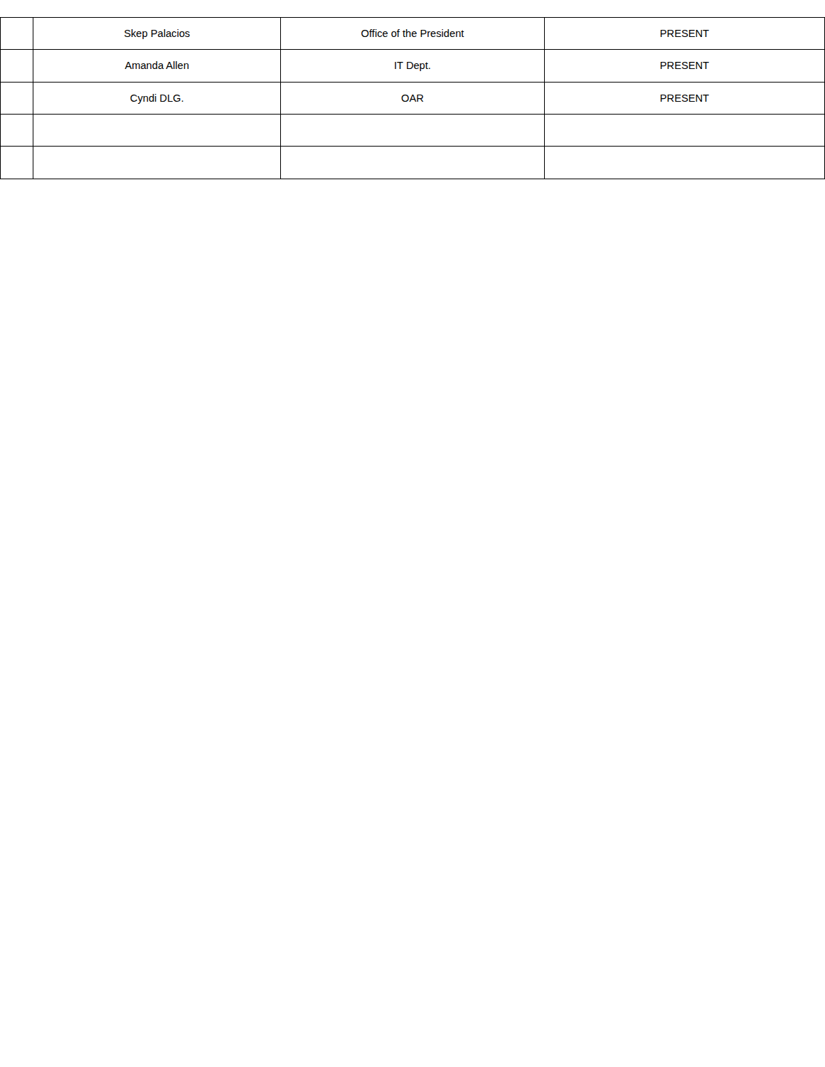| | Skep Palacios | Office of the President | PRESENT |
| | Amanda Allen | IT Dept. | PRESENT |
| | Cyndi DLG. | OAR | PRESENT |